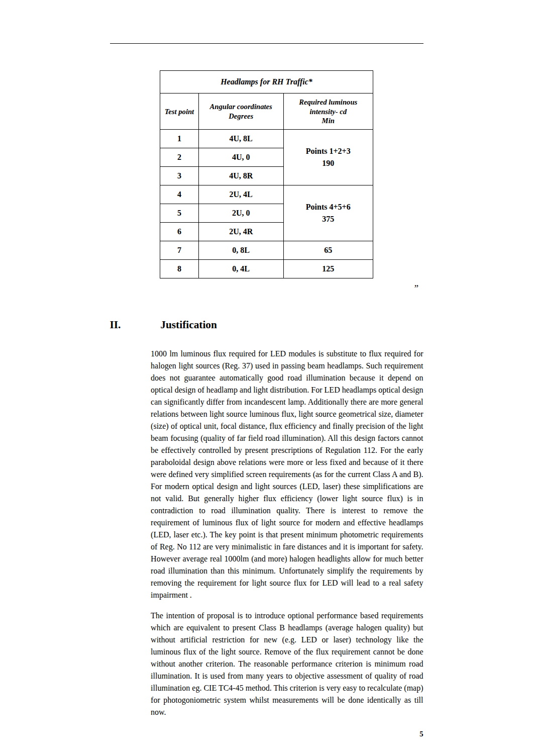| Headlamps for RH Traffic* |
| Test point | Angular coordinates Degrees | Required luminous intensity- cd Min |
| 1 | 4U, 8L | Points 1+2+3 190 |
| 2 | 4U, 0 |
| 3 | 4U, 8R |
| 4 | 2U, 4L | Points 4+5+6 375 |
| 5 | 2U, 0 |
| 6 | 2U, 4R |
| 7 | 0, 8L | 65 |
| 8 | 0, 4L | 125 |
”
II. Justification
1000 lm luminous flux required for LED modules is substitute to flux required for halogen light sources (Reg. 37) used in passing beam headlamps. Such requirement does not guarantee automatically good road illumination because it depend on optical design of headlamp and light distribution. For LED headlamps optical design can significantly differ from incandescent lamp. Additionally there are more general relations between light source luminous flux, light source geometrical size, diameter (size) of optical unit, focal distance, flux efficiency and finally precision of the light beam focusing (quality of far field road illumination). All this design factors cannot be effectively controlled by present prescriptions of Regulation 112. For the early paraboloidal design above relations were more or less fixed and because of it there were defined very simplified screen requirements (as for the current Class A and B). For modern optical design and light sources (LED, laser) these simplifications are not valid. But generally higher flux efficiency (lower light source flux) is in contradiction to road illumination quality. There is interest to remove the requirement of luminous flux of light source for modern and effective headlamps (LED, laser etc.). The key point is that present minimum photometric requirements of Reg. No 112 are very minimalistic in fare distances and it is important for safety. However average real 1000lm (and more) halogen headlights allow for much better road illumination than this minimum. Unfortunately simplify the requirements by removing the requirement for light source flux for LED will lead to a real safety impairment .
The intention of proposal is to introduce optional performance based requirements which are equivalent to present Class B headlamps (average halogen quality) but without artificial restriction for new (e.g. LED or laser) technology like the luminous flux of the light source. Remove of the flux requirement cannot be done without another criterion. The reasonable performance criterion is minimum road illumination. It is used from many years to objective assessment of quality of road illumination eg. CIE TC4-45 method. This criterion is very easy to recalculate (map) for photogoniometric system whilst measurements will be done identically as till now.
5